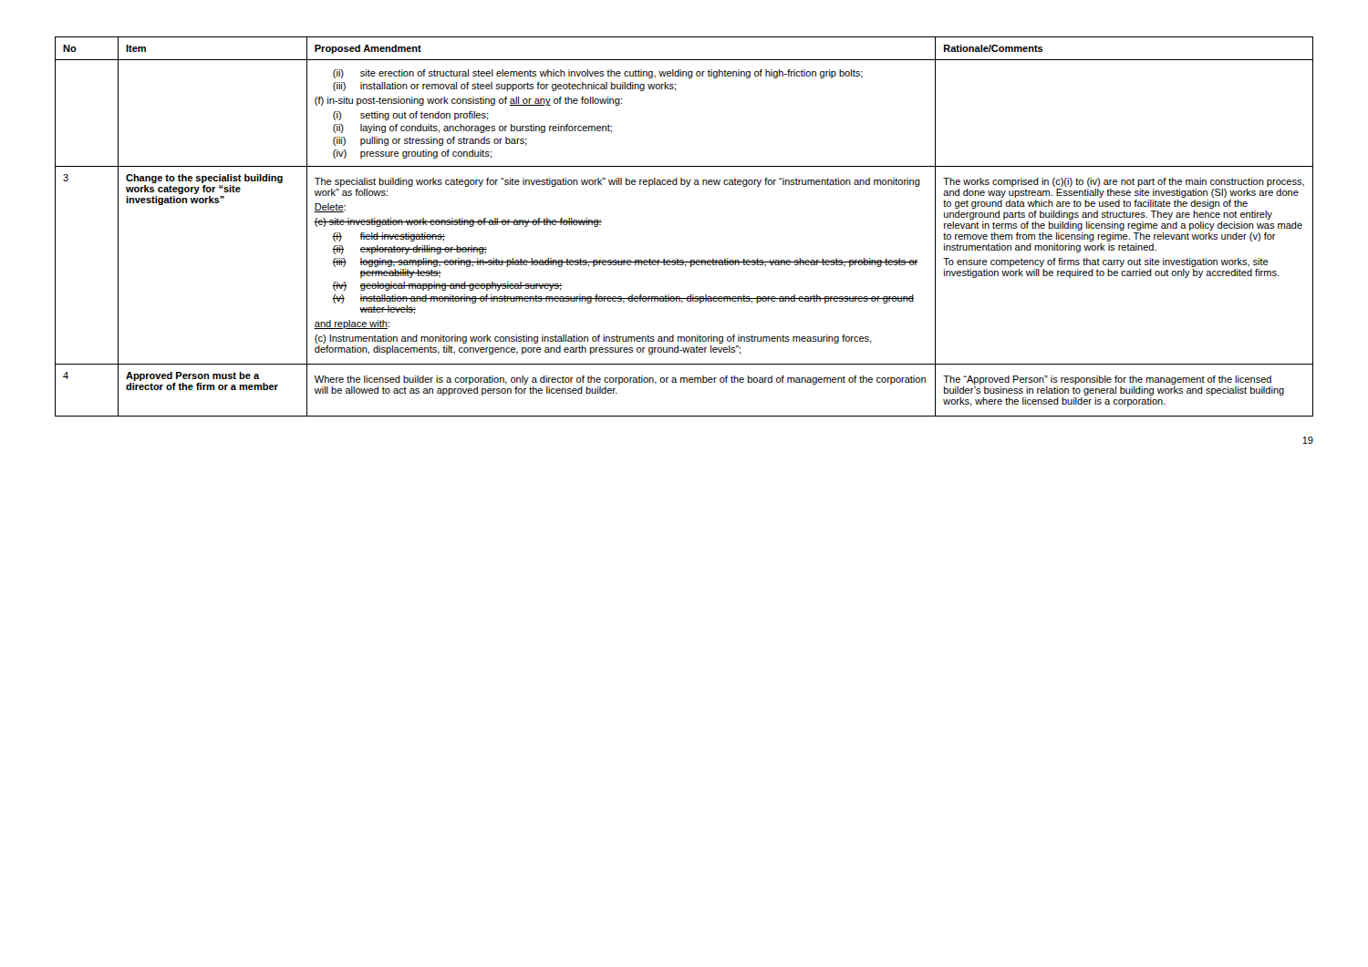| No | Item | Proposed Amendment | Rationale/Comments |
| --- | --- | --- | --- |
| | | (ii) site erection of structural steel elements which involves the cutting, welding or tightening of high-friction grip bolts; (iii) installation or removal of steel supports for geotechnical building works; (f) in-situ post-tensioning work consisting of all or any of the following: (i) setting out of tendon profiles; (ii) laying of conduits, anchorages or bursting reinforcement; (iii) pulling or stressing of strands or bars; (iv) pressure grouting of conduits; | |
| 3 | Change to the specialist building works category for “site investigation works” | The specialist building works category for “site investigation work” will be replaced by a new category for “instrumentation and monitoring work” as follows: Delete : (c) site investigation work consisting of all or any of the following: (i) field investigations; (ii) exploratory drilling or boring; (iii) logging, sampling, coring, in-situ plate loading tests, pressure meter tests, penetration tests, vane shear tests, probing tests or permeability tests; (iv) geological mapping and geophysical surveys; (v) installation and monitoring of instruments measuring forces, deformation, displacements, pore and earth pressures or ground water levels; and replace with : (c) Instrumentation and monitoring work consisting installation of instruments and monitoring of instruments measuring forces, deformation, displacements, tilt, convergence, pore and earth pressures or ground-water levels”; | The works comprised in (c)(i) to (iv) are not part of the main construction process, and done way upstream. Essentially these site investigation (SI) works are done to get ground data which are to be used to facilitate the design of the underground parts of buildings and structures. They are hence not entirely relevant in terms of the building licensing regime and a policy decision was made to remove them from the licensing regime. The relevant works under (v) for instrumentation and monitoring work is retained. To ensure competency of firms that carry out site investigation works, site investigation work will be required to be carried out only by accredited firms. |
| 4 | Approved Person must be a director of the firm or a member | Where the licensed builder is a corporation, only a director of the corporation, or a member of the board of management of the corporation will be allowed to act as an approved person for the licensed builder. | The “Approved Person” is responsible for the management of the licensed builder’s business in relation to general building works and specialist building works, where the licensed builder is a corporation. |
19